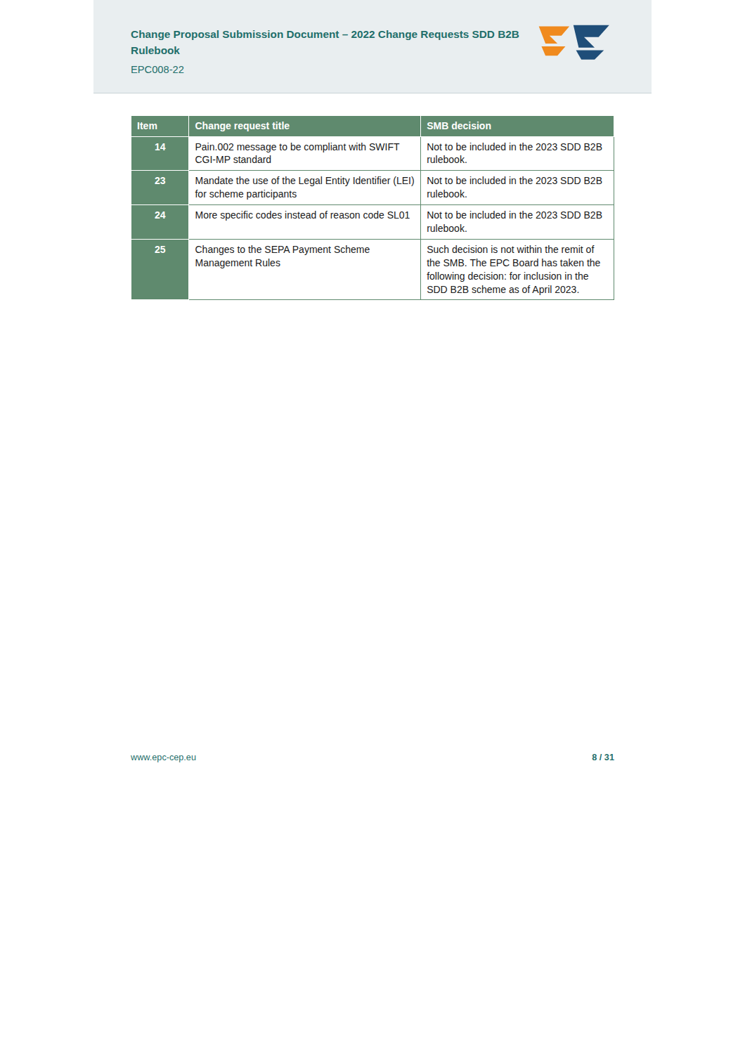Change Proposal Submission Document – 2022 Change Requests SDD B2B Rulebook
EPC008-22
| Item | Change request title | SMB decision |
| --- | --- | --- |
| 14 | Pain.002 message to be compliant with SWIFT CGI-MP standard | Not to be included in the 2023 SDD B2B rulebook. |
| 23 | Mandate the use of the Legal Entity Identifier (LEI) for scheme participants | Not to be included in the 2023 SDD B2B rulebook. |
| 24 | More specific codes instead of reason code SL01 | Not to be included in the 2023 SDD B2B rulebook. |
| 25 | Changes to the SEPA Payment Scheme Management Rules | Such decision is not within the remit of the SMB. The EPC Board has taken the following decision: for inclusion in the SDD B2B scheme as of April 2023. |
www.epc-cep.eu
8 / 31